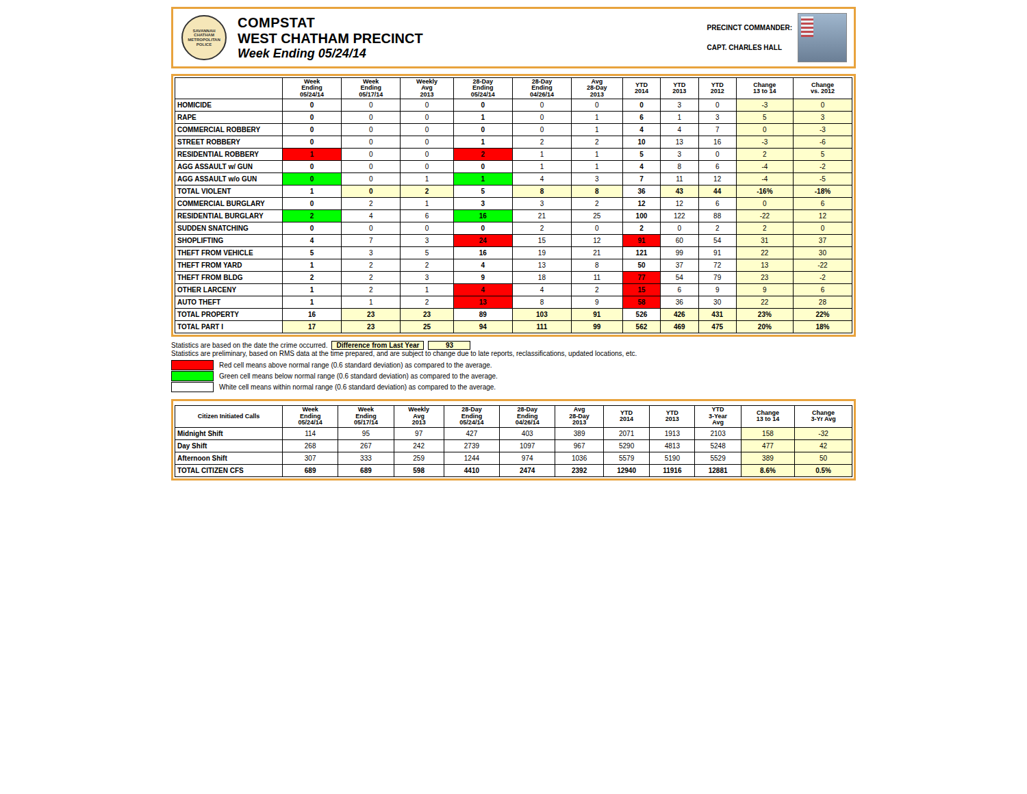SAVANNAH
CHATHAM
METROPOLITAN
POLICE
COMPSTAT
WEST CHATHAM PRECINCT
Week Ending 05/24/14
PRECINCT COMMANDER:
CAPT. CHARLES HALL
| | Week Ending 05/24/14 | Week Ending 05/17/14 | Weekly Avg 2013 | 28-Day Ending 05/24/14 | 28-Day Ending 04/26/14 | Avg 28-Day 2013 | YTD 2014 | YTD 2013 | YTD 2012 | Change 13 to 14 | Change vs. 2012 |
| --- | --- | --- | --- | --- | --- | --- | --- | --- | --- | --- | --- |
| HOMICIDE | 0 | 0 | 0 | 0 | 0 | 0 | 0 | 3 | 0 | -3 | 0 |
| RAPE | 0 | 0 | 0 | 1 | 0 | 1 | 6 | 1 | 3 | 5 | 3 |
| COMMERCIAL ROBBERY | 0 | 0 | 0 | 0 | 0 | 1 | 4 | 4 | 7 | 0 | -3 |
| STREET ROBBERY | 0 | 0 | 0 | 1 | 2 | 2 | 10 | 13 | 16 | -3 | -6 |
| RESIDENTIAL ROBBERY | 1 | 0 | 0 | 2 | 1 | 1 | 5 | 3 | 0 | 2 | 5 |
| AGG ASSAULT w/ GUN | 0 | 0 | 0 | 0 | 1 | 1 | 4 | 8 | 6 | -4 | -2 |
| AGG ASSAULT w/o GUN | 0 | 0 | 1 | 1 | 4 | 3 | 7 | 11 | 12 | -4 | -5 |
| TOTAL VIOLENT | 1 | 0 | 2 | 5 | 8 | 8 | 36 | 43 | 44 | -16% | -18% |
| COMMERCIAL BURGLARY | 0 | 2 | 1 | 3 | 3 | 2 | 12 | 12 | 6 | 0 | 6 |
| RESIDENTIAL BURGLARY | 2 | 4 | 6 | 16 | 21 | 25 | 100 | 122 | 88 | -22 | 12 |
| SUDDEN SNATCHING | 0 | 0 | 0 | 0 | 2 | 0 | 2 | 0 | 2 | 2 | 0 |
| SHOPLIFTING | 4 | 7 | 3 | 24 | 15 | 12 | 91 | 60 | 54 | 31 | 37 |
| THEFT FROM VEHICLE | 5 | 3 | 5 | 16 | 19 | 21 | 121 | 99 | 91 | 22 | 30 |
| THEFT FROM YARD | 1 | 2 | 2 | 4 | 13 | 8 | 50 | 37 | 72 | 13 | -22 |
| THEFT FROM BLDG | 2 | 2 | 3 | 9 | 18 | 11 | 77 | 54 | 79 | 23 | -2 |
| OTHER LARCENY | 1 | 2 | 1 | 4 | 4 | 2 | 15 | 6 | 9 | 9 | 6 |
| AUTO THEFT | 1 | 1 | 2 | 13 | 8 | 9 | 58 | 36 | 30 | 22 | 28 |
| TOTAL PROPERTY | 16 | 23 | 23 | 89 | 103 | 91 | 526 | 426 | 431 | 23% | 22% |
| TOTAL PART I | 17 | 23 | 25 | 94 | 111 | 99 | 562 | 469 | 475 | 20% | 18% |
Statistics are based on the date the crime occurred. Difference from Last Year 93
Statistics are preliminary, based on RMS data at the time prepared, and are subject to change due to late reports, reclassifications, updated locations, etc.
Red cell means above normal range (0.6 standard deviation) as compared to the average.
Green cell means below normal range (0.6 standard deviation) as compared to the average.
White cell means within normal range (0.6 standard deviation) as compared to the average.
| Citizen Initiated Calls | Week Ending 05/24/14 | Week Ending 05/17/14 | Weekly Avg 2013 | 28-Day Ending 05/24/14 | 28-Day Ending 04/26/14 | Avg 28-Day 2013 | YTD 2014 | YTD 2013 | YTD 3-Year Avg | Change 13 to 14 | Change 3-Yr Avg |
| --- | --- | --- | --- | --- | --- | --- | --- | --- | --- | --- | --- |
| Midnight Shift | 114 | 95 | 97 | 427 | 403 | 389 | 2071 | 1913 | 2103 | 158 | -32 |
| Day Shift | 268 | 267 | 242 | 2739 | 1097 | 967 | 5290 | 4813 | 5248 | 477 | 42 |
| Afternoon Shift | 307 | 333 | 259 | 1244 | 974 | 1036 | 5579 | 5190 | 5529 | 389 | 50 |
| TOTAL CITIZEN CFS | 689 | 689 | 598 | 4410 | 2474 | 2392 | 12940 | 11916 | 12881 | 8.6% | 0.5% |